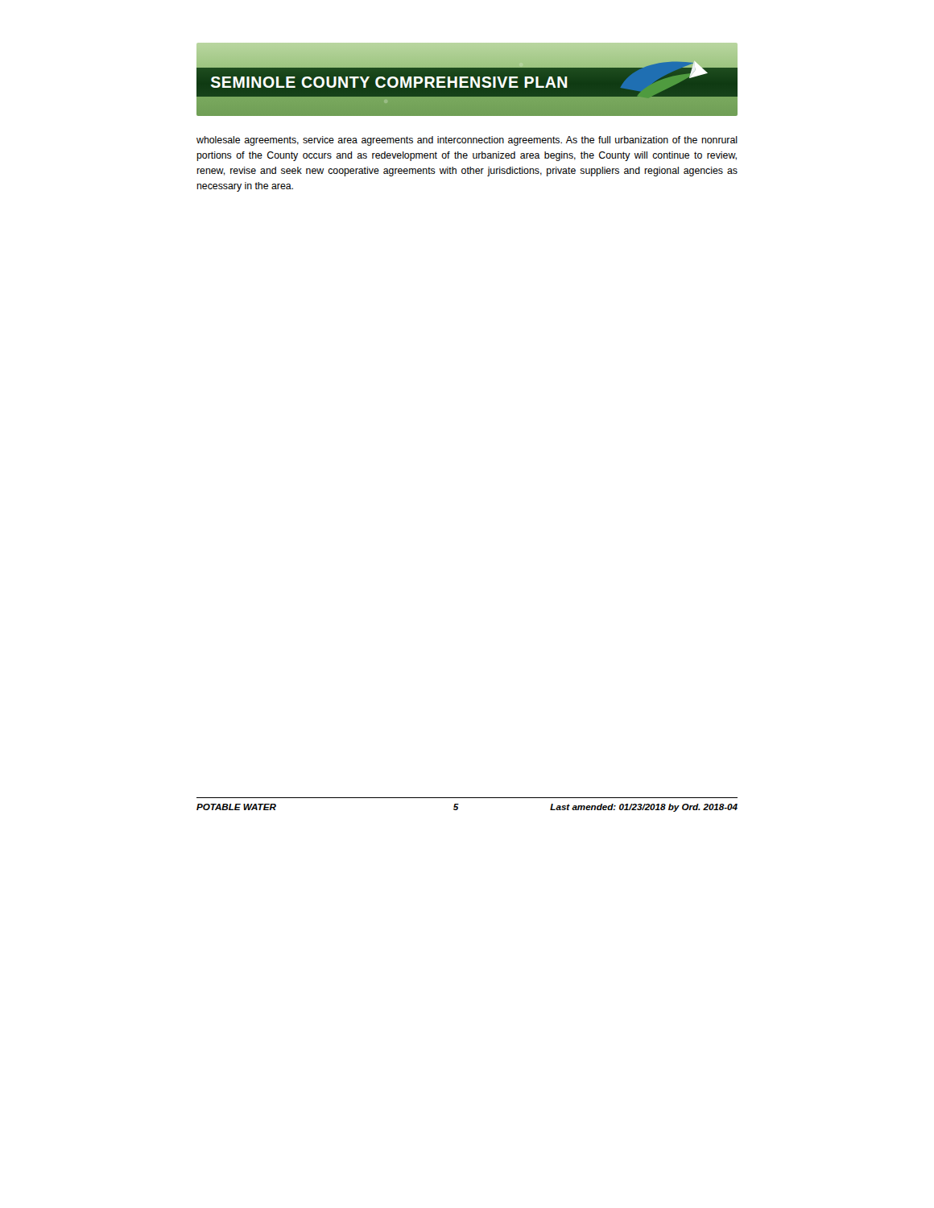Seminole County Comprehensive Plan
wholesale agreements, service area agreements and interconnection agreements. As the full urbanization of the nonrural portions of the County occurs and as redevelopment of the urbanized area begins, the County will continue to review, renew, revise and seek new cooperative agreements with other jurisdictions, private suppliers and regional agencies as necessary in the area.
POTABLE WATER
5
Last amended: 01/23/2018 by Ord. 2018-04